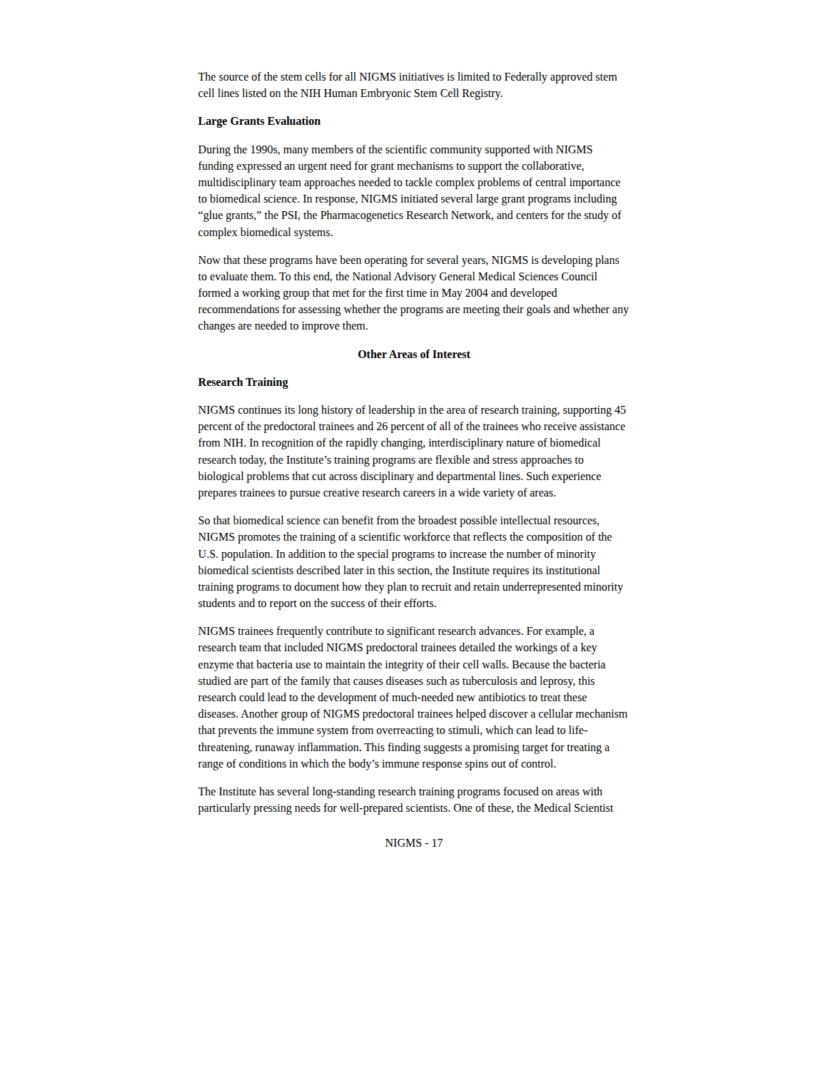The source of the stem cells for all NIGMS initiatives is limited to Federally approved stem cell lines listed on the NIH Human Embryonic Stem Cell Registry.
Large Grants Evaluation
During the 1990s, many members of the scientific community supported with NIGMS funding expressed an urgent need for grant mechanisms to support the collaborative, multidisciplinary team approaches needed to tackle complex problems of central importance to biomedical science. In response, NIGMS initiated several large grant programs including “glue grants,” the PSI, the Pharmacogenetics Research Network, and centers for the study of complex biomedical systems.
Now that these programs have been operating for several years, NIGMS is developing plans to evaluate them. To this end, the National Advisory General Medical Sciences Council formed a working group that met for the first time in May 2004 and developed recommendations for assessing whether the programs are meeting their goals and whether any changes are needed to improve them.
Other Areas of Interest
Research Training
NIGMS continues its long history of leadership in the area of research training, supporting 45 percent of the predoctoral trainees and 26 percent of all of the trainees who receive assistance from NIH. In recognition of the rapidly changing, interdisciplinary nature of biomedical research today, the Institute’s training programs are flexible and stress approaches to biological problems that cut across disciplinary and departmental lines. Such experience prepares trainees to pursue creative research careers in a wide variety of areas.
So that biomedical science can benefit from the broadest possible intellectual resources, NIGMS promotes the training of a scientific workforce that reflects the composition of the U.S. population. In addition to the special programs to increase the number of minority biomedical scientists described later in this section, the Institute requires its institutional training programs to document how they plan to recruit and retain underrepresented minority students and to report on the success of their efforts.
NIGMS trainees frequently contribute to significant research advances. For example, a research team that included NIGMS predoctoral trainees detailed the workings of a key enzyme that bacteria use to maintain the integrity of their cell walls. Because the bacteria studied are part of the family that causes diseases such as tuberculosis and leprosy, this research could lead to the development of much-needed new antibiotics to treat these diseases. Another group of NIGMS predoctoral trainees helped discover a cellular mechanism that prevents the immune system from overreacting to stimuli, which can lead to life-threatening, runaway inflammation. This finding suggests a promising target for treating a range of conditions in which the body’s immune response spins out of control.
The Institute has several long-standing research training programs focused on areas with particularly pressing needs for well-prepared scientists. One of these, the Medical Scientist
NIGMS - 17